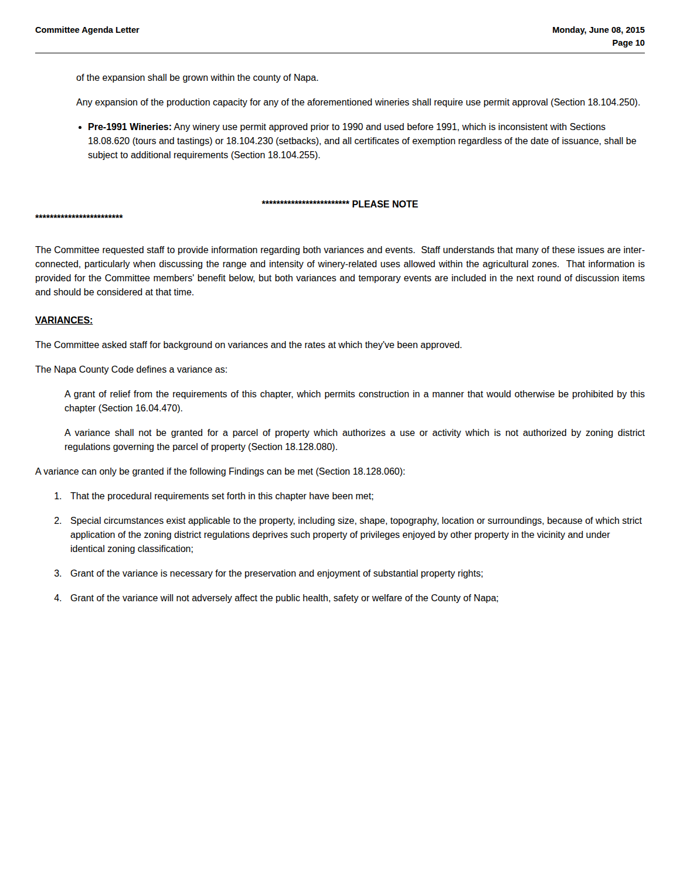Committee Agenda Letter
Monday, June 08, 2015
Page 10
of the expansion shall be grown within the county of Napa.
Any expansion of the production capacity for any of the aforementioned wineries shall require use permit approval (Section 18.104.250).
Pre-1991 Wineries: Any winery use permit approved prior to 1990 and used before 1991, which is inconsistent with Sections 18.08.620 (tours and tastings) or 18.104.230 (setbacks), and all certificates of exemption regardless of the date of issuance, shall be subject to additional requirements (Section 18.104.255).
************************ PLEASE NOTE
************************
The Committee requested staff to provide information regarding both variances and events. Staff understands that many of these issues are inter-connected, particularly when discussing the range and intensity of winery-related uses allowed within the agricultural zones. That information is provided for the Committee members' benefit below, but both variances and temporary events are included in the next round of discussion items and should be considered at that time.
VARIANCES:
The Committee asked staff for background on variances and the rates at which they've been approved.
The Napa County Code defines a variance as:
A grant of relief from the requirements of this chapter, which permits construction in a manner that would otherwise be prohibited by this chapter (Section 16.04.470).
A variance shall not be granted for a parcel of property which authorizes a use or activity which is not authorized by zoning district regulations governing the parcel of property (Section 18.128.080).
A variance can only be granted if the following Findings can be met (Section 18.128.060):
That the procedural requirements set forth in this chapter have been met;
Special circumstances exist applicable to the property, including size, shape, topography, location or surroundings, because of which strict application of the zoning district regulations deprives such property of privileges enjoyed by other property in the vicinity and under identical zoning classification;
Grant of the variance is necessary for the preservation and enjoyment of substantial property rights;
Grant of the variance will not adversely affect the public health, safety or welfare of the County of Napa;